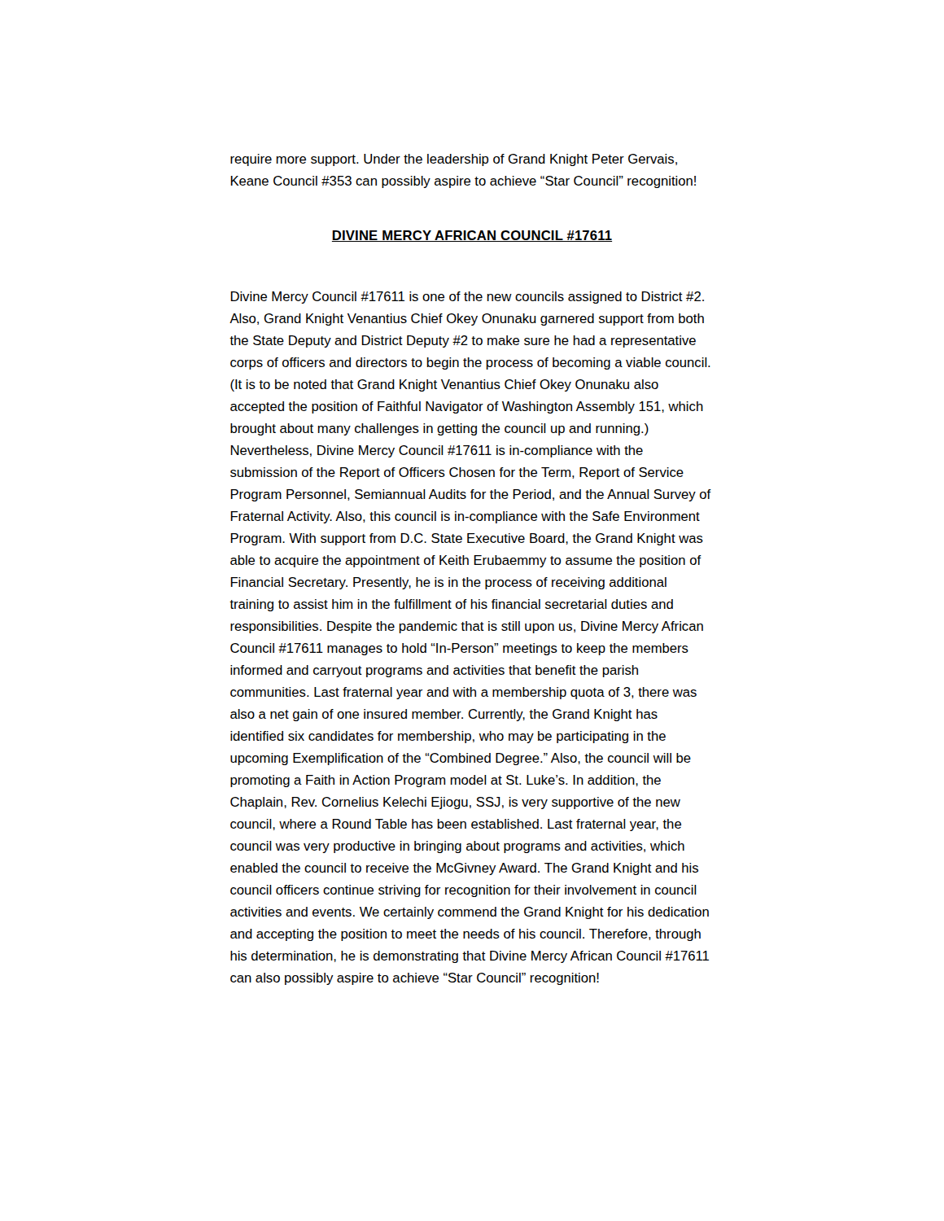require more support. Under the leadership of Grand Knight Peter Gervais, Keane Council #353 can possibly aspire to achieve “Star Council” recognition!
DIVINE MERCY AFRICAN COUNCIL #17611
Divine Mercy Council #17611 is one of the new councils assigned to District #2. Also, Grand Knight Venantius Chief Okey Onunaku garnered support from both the State Deputy and District Deputy #2 to make sure he had a representative corps of officers and directors to begin the process of becoming a viable council. (It is to be noted that Grand Knight Venantius Chief Okey Onunaku also accepted the position of Faithful Navigator of Washington Assembly 151, which brought about many challenges in getting the council up and running.) Nevertheless, Divine Mercy Council #17611 is in-compliance with the submission of the Report of Officers Chosen for the Term, Report of Service Program Personnel, Semiannual Audits for the Period, and the Annual Survey of Fraternal Activity. Also, this council is in-compliance with the Safe Environment Program. With support from D.C. State Executive Board, the Grand Knight was able to acquire the appointment of Keith Erubaemmy to assume the position of Financial Secretary. Presently, he is in the process of receiving additional training to assist him in the fulfillment of his financial secretarial duties and responsibilities. Despite the pandemic that is still upon us, Divine Mercy African Council #17611 manages to hold “In-Person” meetings to keep the members informed and carryout programs and activities that benefit the parish communities. Last fraternal year and with a membership quota of 3, there was also a net gain of one insured member. Currently, the Grand Knight has identified six candidates for membership, who may be participating in the upcoming Exemplification of the “Combined Degree.” Also, the council will be promoting a Faith in Action Program model at St. Luke’s. In addition, the Chaplain, Rev. Cornelius Kelechi Ejiogu, SSJ, is very supportive of the new council, where a Round Table has been established. Last fraternal year, the council was very productive in bringing about programs and activities, which enabled the council to receive the McGivney Award. The Grand Knight and his council officers continue striving for recognition for their involvement in council activities and events. We certainly commend the Grand Knight for his dedication and accepting the position to meet the needs of his council. Therefore, through his determination, he is demonstrating that Divine Mercy African Council #17611 can also possibly aspire to achieve “Star Council” recognition!